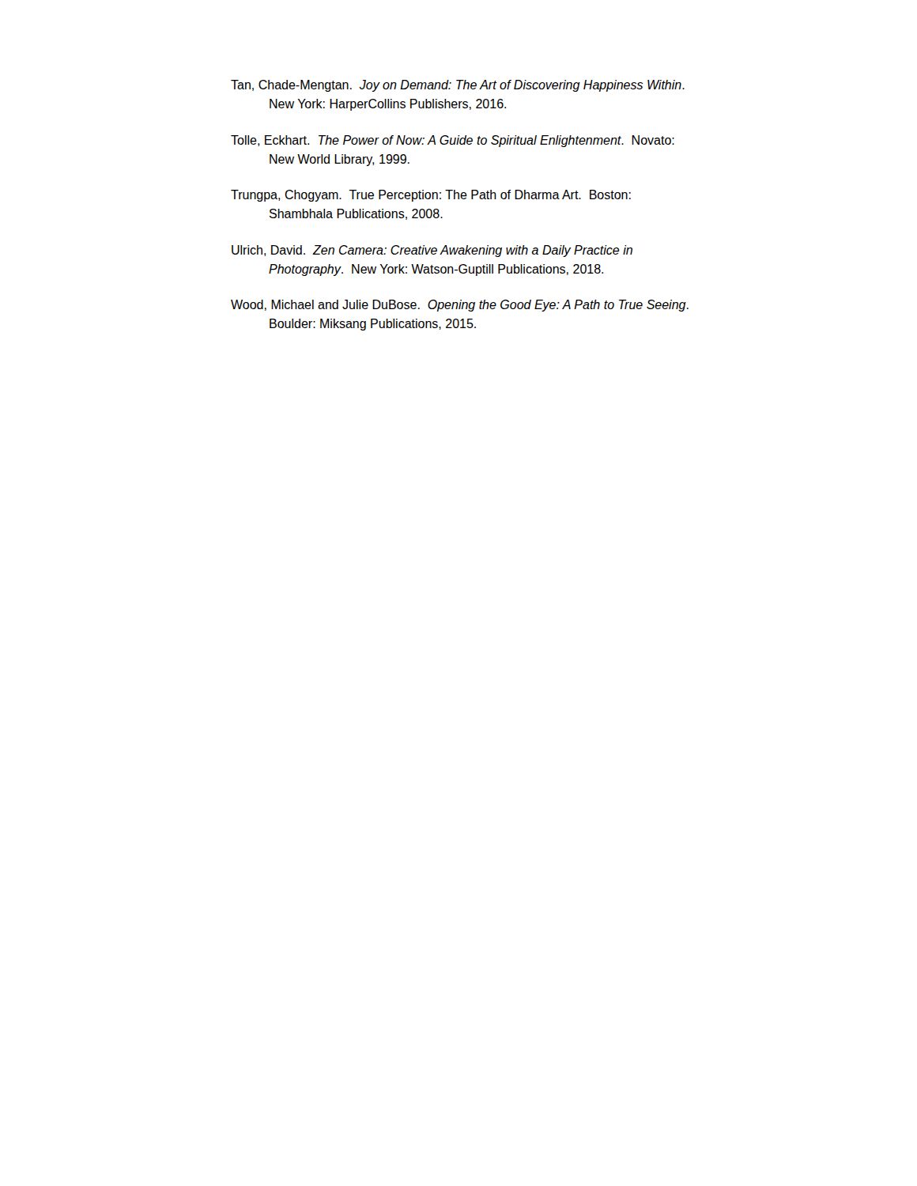Tan, Chade-Mengtan. Joy on Demand: The Art of Discovering Happiness Within. New York: HarperCollins Publishers, 2016.
Tolle, Eckhart. The Power of Now: A Guide to Spiritual Enlightenment. Novato: New World Library, 1999.
Trungpa, Chogyam. True Perception: The Path of Dharma Art. Boston: Shambhala Publications, 2008.
Ulrich, David. Zen Camera: Creative Awakening with a Daily Practice in Photography. New York: Watson-Guptill Publications, 2018.
Wood, Michael and Julie DuBose. Opening the Good Eye: A Path to True Seeing. Boulder: Miksang Publications, 2015.